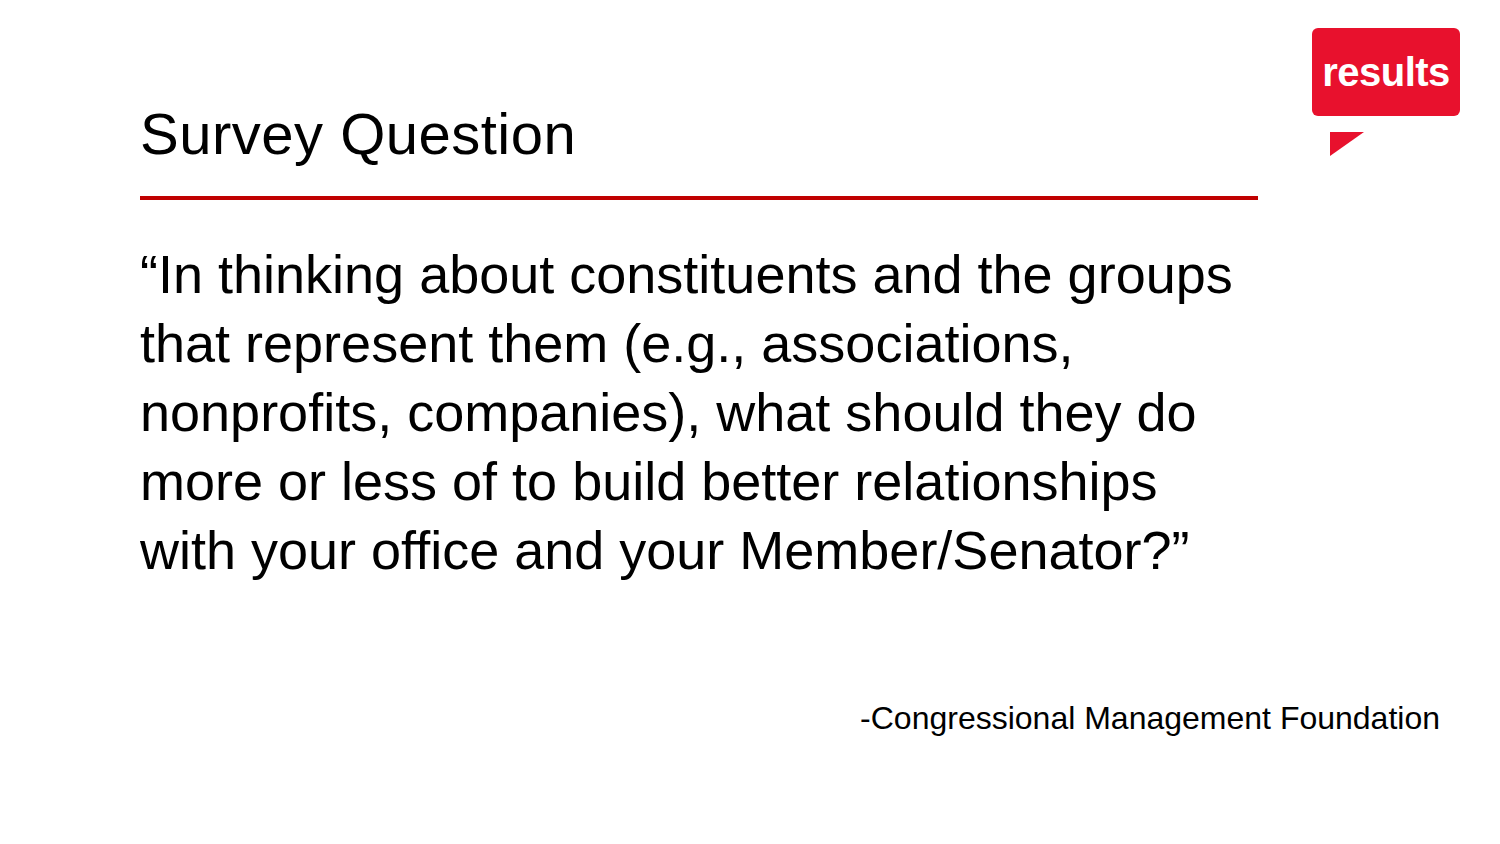results
Survey Question
“In thinking about constituents and the groups that represent them (e.g., associations, nonprofits, companies), what should they do more or less of to build better relationships with your office and your Member/Senator?”
-Congressional Management Foundation